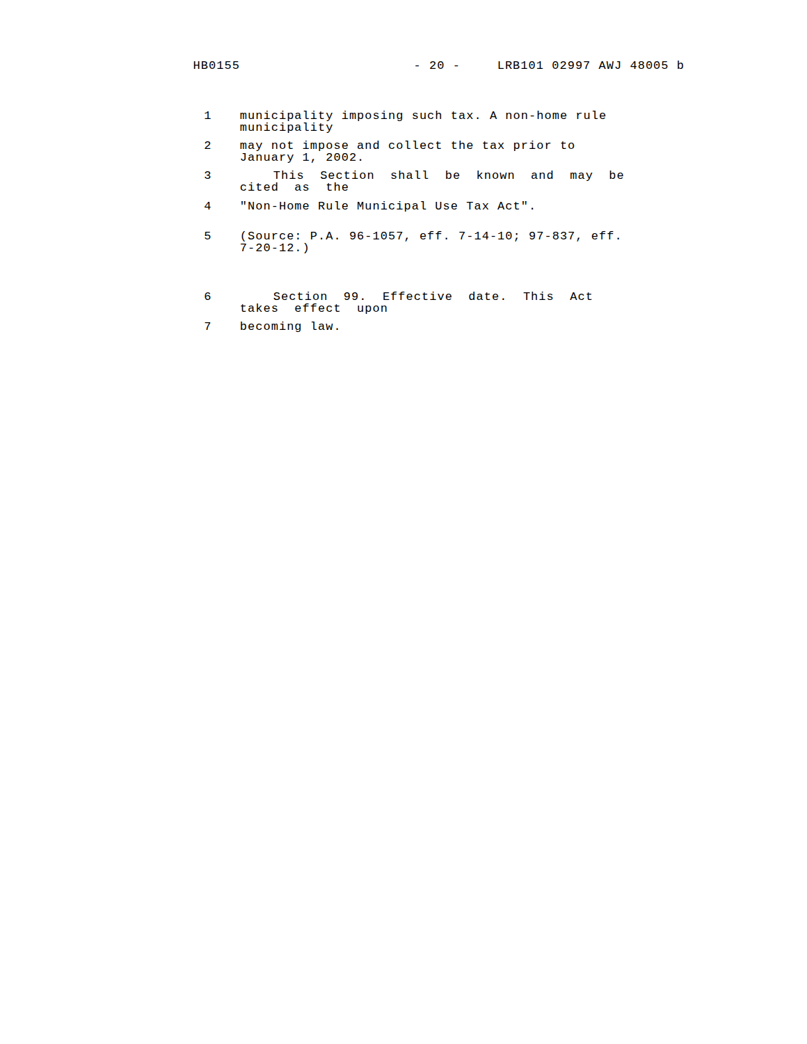HB0155- 20 -LRB101 02997 AWJ 48005 b
1 municipality imposing such tax. A non-home rule municipality
2 may not impose and collect the tax prior to January 1, 2002.
3 This Section shall be known and may be cited as the
4 "Non-Home Rule Municipal Use Tax Act".
5 (Source: P.A. 96-1057, eff. 7-14-10; 97-837, eff. 7-20-12.)
6 Section 99. Effective date. This Act takes effect upon
7 becoming law.